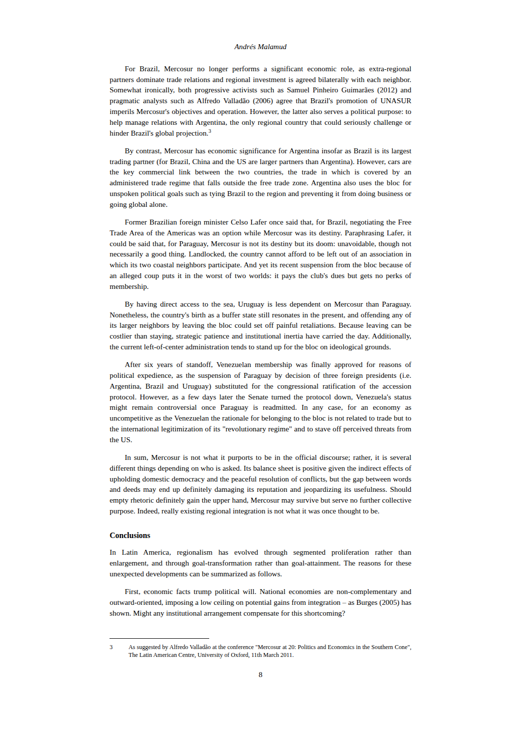Andrés Malamud
For Brazil, Mercosur no longer performs a significant economic role, as extra-regional partners dominate trade relations and regional investment is agreed bilaterally with each neighbor. Somewhat ironically, both progressive activists such as Samuel Pinheiro Guimarães (2012) and pragmatic analysts such as Alfredo Valladão (2006) agree that Brazil's promotion of UNASUR imperils Mercosur's objectives and operation. However, the latter also serves a political purpose: to help manage relations with Argentina, the only regional country that could seriously challenge or hinder Brazil's global projection.3
By contrast, Mercosur has economic significance for Argentina insofar as Brazil is its largest trading partner (for Brazil, China and the US are larger partners than Argentina). However, cars are the key commercial link between the two countries, the trade in which is covered by an administered trade regime that falls outside the free trade zone. Argentina also uses the bloc for unspoken political goals such as tying Brazil to the region and preventing it from doing business or going global alone.
Former Brazilian foreign minister Celso Lafer once said that, for Brazil, negotiating the Free Trade Area of the Americas was an option while Mercosur was its destiny. Paraphrasing Lafer, it could be said that, for Paraguay, Mercosur is not its destiny but its doom: unavoidable, though not necessarily a good thing. Landlocked, the country cannot afford to be left out of an association in which its two coastal neighbors participate. And yet its recent suspension from the bloc because of an alleged coup puts it in the worst of two worlds: it pays the club's dues but gets no perks of membership.
By having direct access to the sea, Uruguay is less dependent on Mercosur than Paraguay. Nonetheless, the country's birth as a buffer state still resonates in the present, and offending any of its larger neighbors by leaving the bloc could set off painful retaliations. Because leaving can be costlier than staying, strategic patience and institutional inertia have carried the day. Additionally, the current left-of-center administration tends to stand up for the bloc on ideological grounds.
After six years of standoff, Venezuelan membership was finally approved for reasons of political expedience, as the suspension of Paraguay by decision of three foreign presidents (i.e. Argentina, Brazil and Uruguay) substituted for the congressional ratification of the accession protocol. However, as a few days later the Senate turned the protocol down, Venezuela's status might remain controversial once Paraguay is readmitted. In any case, for an economy as uncompetitive as the Venezuelan the rationale for belonging to the bloc is not related to trade but to the international legitimization of its "revolutionary regime" and to stave off perceived threats from the US.
In sum, Mercosur is not what it purports to be in the official discourse; rather, it is several different things depending on who is asked. Its balance sheet is positive given the indirect effects of upholding domestic democracy and the peaceful resolution of conflicts, but the gap between words and deeds may end up definitely damaging its reputation and jeopardizing its usefulness. Should empty rhetoric definitely gain the upper hand, Mercosur may survive but serve no further collective purpose. Indeed, really existing regional integration is not what it was once thought to be.
Conclusions
In Latin America, regionalism has evolved through segmented proliferation rather than enlargement, and through goal-transformation rather than goal-attainment. The reasons for these unexpected developments can be summarized as follows.
First, economic facts trump political will. National economies are non-complementary and outward-oriented, imposing a low ceiling on potential gains from integration – as Burges (2005) has shown. Might any institutional arrangement compensate for this shortcoming?
3
As suggested by Alfredo Valladão at the conference "Mercosur at 20: Politics and Economics in the Southern Cone", The Latin American Centre, University of Oxford, 11th March 2011.
8